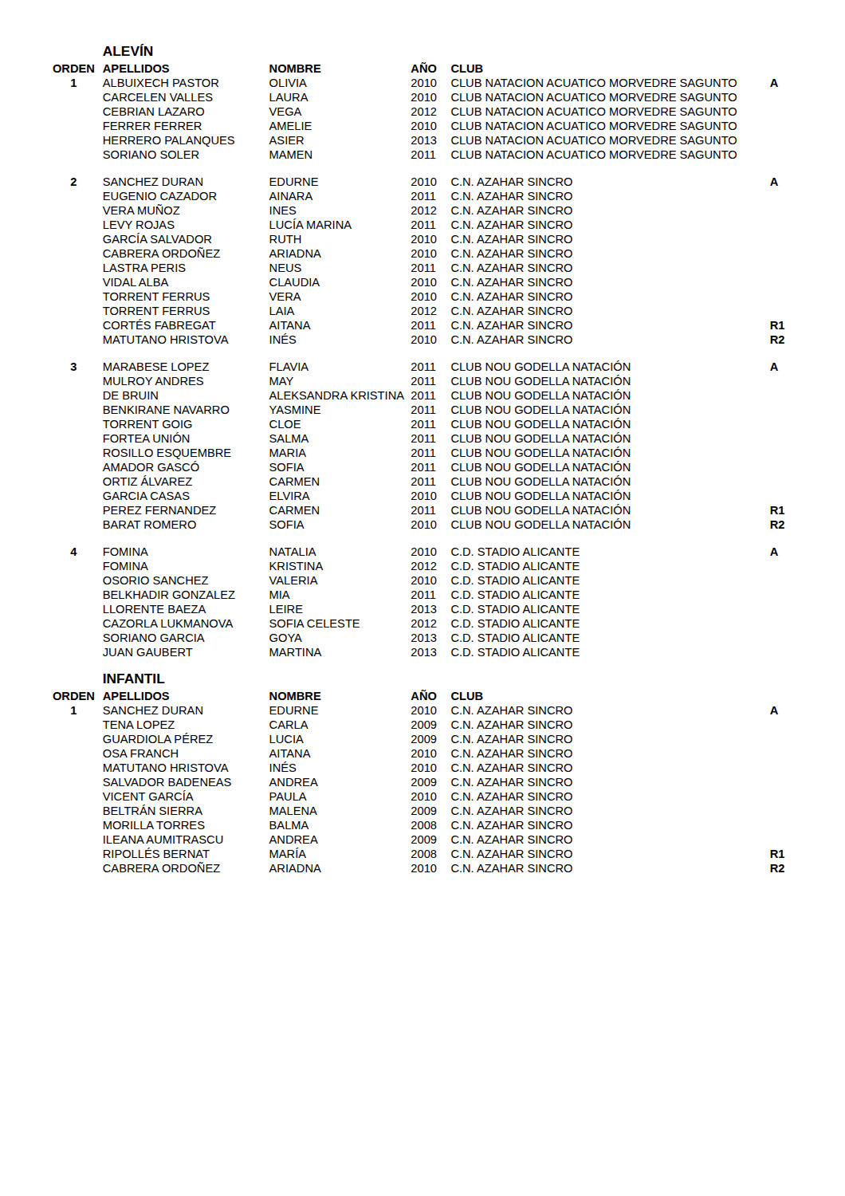| | ALEVÍN |
| ORDEN | APELLIDOS | NOMBRE | AÑO | CLUB | |
| 1 | ALBUIXECH PASTOR | OLIVIA | 2010 | CLUB NATACION ACUATICO MORVEDRE SAGUNTO | A |
| | CARCELEN VALLES | LAURA | 2010 | CLUB NATACION ACUATICO MORVEDRE SAGUNTO | |
| | CEBRIAN LAZARO | VEGA | 2012 | CLUB NATACION ACUATICO MORVEDRE SAGUNTO | |
| | FERRER FERRER | AMELIE | 2010 | CLUB NATACION ACUATICO MORVEDRE SAGUNTO | |
| | HERRERO PALANQUES | ASIER | 2013 | CLUB NATACION ACUATICO MORVEDRE SAGUNTO | |
| | SORIANO SOLER | MAMEN | 2011 | CLUB NATACION ACUATICO MORVEDRE SAGUNTO | |
| 2 | SANCHEZ DURAN | EDURNE | 2010 | C.N. AZAHAR SINCRO | A |
| | EUGENIO CAZADOR | AINARA | 2011 | C.N. AZAHAR SINCRO | |
| | VERA MUÑOZ | INES | 2012 | C.N. AZAHAR SINCRO | |
| | LEVY ROJAS | LUCÍA MARINA | 2011 | C.N. AZAHAR SINCRO | |
| | GARCÍA SALVADOR | RUTH | 2010 | C.N. AZAHAR SINCRO | |
| | CABRERA ORDOÑEZ | ARIADNA | 2010 | C.N. AZAHAR SINCRO | |
| | LASTRA PERIS | NEUS | 2011 | C.N. AZAHAR SINCRO | |
| | VIDAL ALBA | CLAUDIA | 2010 | C.N. AZAHAR SINCRO | |
| | TORRENT FERRUS | VERA | 2010 | C.N. AZAHAR SINCRO | |
| | TORRENT FERRUS | LAIA | 2012 | C.N. AZAHAR SINCRO | |
| | CORTÉS FABREGAT | AITANA | 2011 | C.N. AZAHAR SINCRO | R1 |
| | MATUTANO HRISTOVA | INÉS | 2010 | C.N. AZAHAR SINCRO | R2 |
| 3 | MARABESE LOPEZ | FLAVIA | 2011 | CLUB NOU GODELLA NATACIÓN | A |
| | MULROY ANDRES | MAY | 2011 | CLUB NOU GODELLA NATACIÓN | |
| | DE BRUIN | ALEKSANDRA KRISTINA | 2011 | CLUB NOU GODELLA NATACIÓN | |
| | BENKIRANE NAVARRO | YASMINE | 2011 | CLUB NOU GODELLA NATACIÓN | |
| | TORRENT GOIG | CLOE | 2011 | CLUB NOU GODELLA NATACIÓN | |
| | FORTEA UNIÓN | SALMA | 2011 | CLUB NOU GODELLA NATACIÓN | |
| | ROSILLO ESQUEMBRE | MARIA | 2011 | CLUB NOU GODELLA NATACIÓN | |
| | AMADOR GASCÓ | SOFIA | 2011 | CLUB NOU GODELLA NATACIÓN | |
| | ORTIZ ÁLVAREZ | CARMEN | 2011 | CLUB NOU GODELLA NATACIÓN | |
| | GARCIA CASAS | ELVIRA | 2010 | CLUB NOU GODELLA NATACIÓN | |
| | PEREZ FERNANDEZ | CARMEN | 2011 | CLUB NOU GODELLA NATACIÓN | R1 |
| | BARAT ROMERO | SOFIA | 2010 | CLUB NOU GODELLA NATACIÓN | R2 |
| 4 | FOMINA | NATALIA | 2010 | C.D. STADIO ALICANTE | A |
| | FOMINA | KRISTINA | 2012 | C.D. STADIO ALICANTE | |
| | OSORIO SANCHEZ | VALERIA | 2010 | C.D. STADIO ALICANTE | |
| | BELKHADIR GONZALEZ | MIA | 2011 | C.D. STADIO ALICANTE | |
| | LLORENTE BAEZA | LEIRE | 2013 | C.D. STADIO ALICANTE | |
| | CAZORLA LUKMANOVA | SOFIA CELESTE | 2012 | C.D. STADIO ALICANTE | |
| | SORIANO GARCIA | GOYA | 2013 | C.D. STADIO ALICANTE | |
| | JUAN GAUBERT | MARTINA | 2013 | C.D. STADIO ALICANTE | |
| | INFANTIL |
| ORDEN | APELLIDOS | NOMBRE | AÑO | CLUB | |
| 1 | SANCHEZ DURAN | EDURNE | 2010 | C.N. AZAHAR SINCRO | A |
| | TENA LOPEZ | CARLA | 2009 | C.N. AZAHAR SINCRO | |
| | GUARDIOLA PÉREZ | LUCIA | 2009 | C.N. AZAHAR SINCRO | |
| | OSA FRANCH | AITANA | 2010 | C.N. AZAHAR SINCRO | |
| | MATUTANO HRISTOVA | INÉS | 2010 | C.N. AZAHAR SINCRO | |
| | SALVADOR BADENEAS | ANDREA | 2009 | C.N. AZAHAR SINCRO | |
| | VICENT GARCÍA | PAULA | 2010 | C.N. AZAHAR SINCRO | |
| | BELTRÁN SIERRA | MALENA | 2009 | C.N. AZAHAR SINCRO | |
| | MORILLA TORRES | BALMA | 2008 | C.N. AZAHAR SINCRO | |
| | ILEANA AUMITRASCU | ANDREA | 2009 | C.N. AZAHAR SINCRO | |
| | RIPOLLÉS BERNAT | MARÍA | 2008 | C.N. AZAHAR SINCRO | R1 |
| | CABRERA ORDOÑEZ | ARIADNA | 2010 | C.N. AZAHAR SINCRO | R2 |